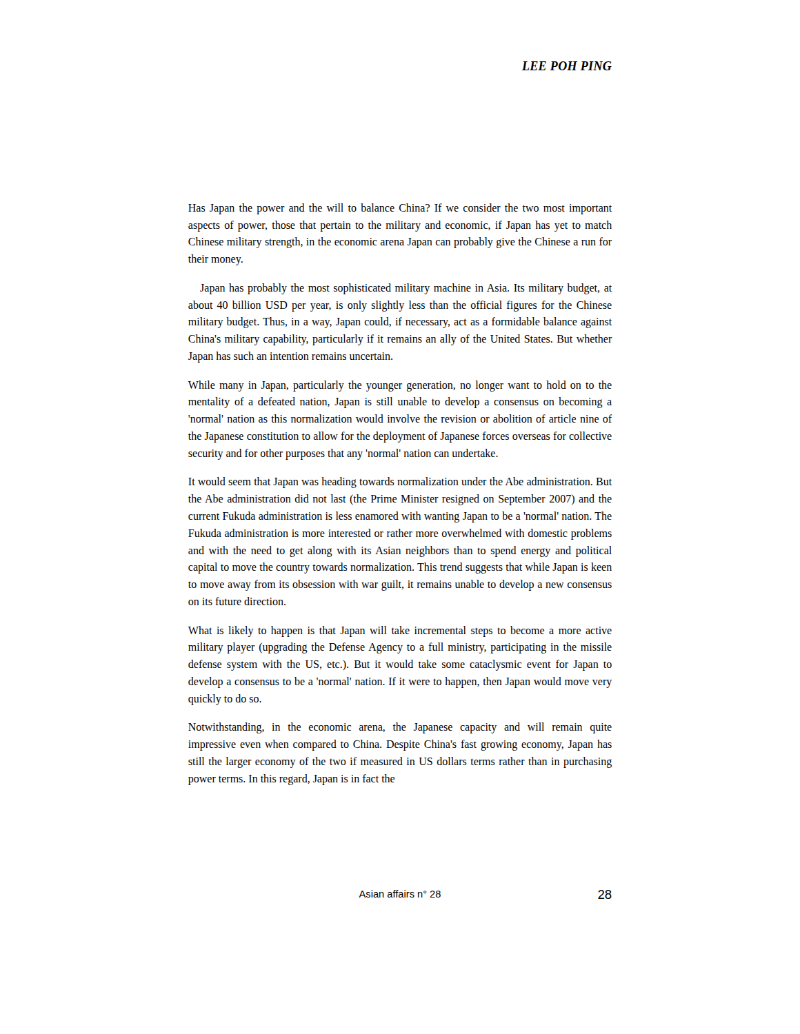LEE POH PING
Has Japan the power and the will to balance China? If we consider the two most important aspects of power, those that pertain to the military and economic, if Japan has yet to match Chinese military strength, in the economic arena Japan can probably give the Chinese a run for their money.
Japan has probably the most sophisticated military machine in Asia. Its military budget, at about 40 billion USD per year, is only slightly less than the official figures for the Chinese military budget. Thus, in a way, Japan could, if necessary, act as a formidable balance against China's military capability, particularly if it remains an ally of the United States. But whether Japan has such an intention remains uncertain.
While many in Japan, particularly the younger generation, no longer want to hold on to the mentality of a defeated nation, Japan is still unable to develop a consensus on becoming a 'normal' nation as this normalization would involve the revision or abolition of article nine of the Japanese constitution to allow for the deployment of Japanese forces overseas for collective security and for other purposes that any 'normal' nation can undertake.
It would seem that Japan was heading towards normalization under the Abe administration. But the Abe administration did not last (the Prime Minister resigned on September 2007) and the current Fukuda administration is less enamored with wanting Japan to be a 'normal' nation. The Fukuda administration is more interested or rather more overwhelmed with domestic problems and with the need to get along with its Asian neighbors than to spend energy and political capital to move the country towards normalization. This trend suggests that while Japan is keen to move away from its obsession with war guilt, it remains unable to develop a new consensus on its future direction.
What is likely to happen is that Japan will take incremental steps to become a more active military player (upgrading the Defense Agency to a full ministry, participating in the missile defense system with the US, etc.). But it would take some cataclysmic event for Japan to develop a consensus to be a 'normal' nation. If it were to happen, then Japan would move very quickly to do so.
Notwithstanding, in the economic arena, the Japanese capacity and will remain quite impressive even when compared to China. Despite China's fast growing economy, Japan has still the larger economy of the two if measured in US dollars terms rather than in purchasing power terms. In this regard, Japan is in fact the
Asian affairs n° 28 28